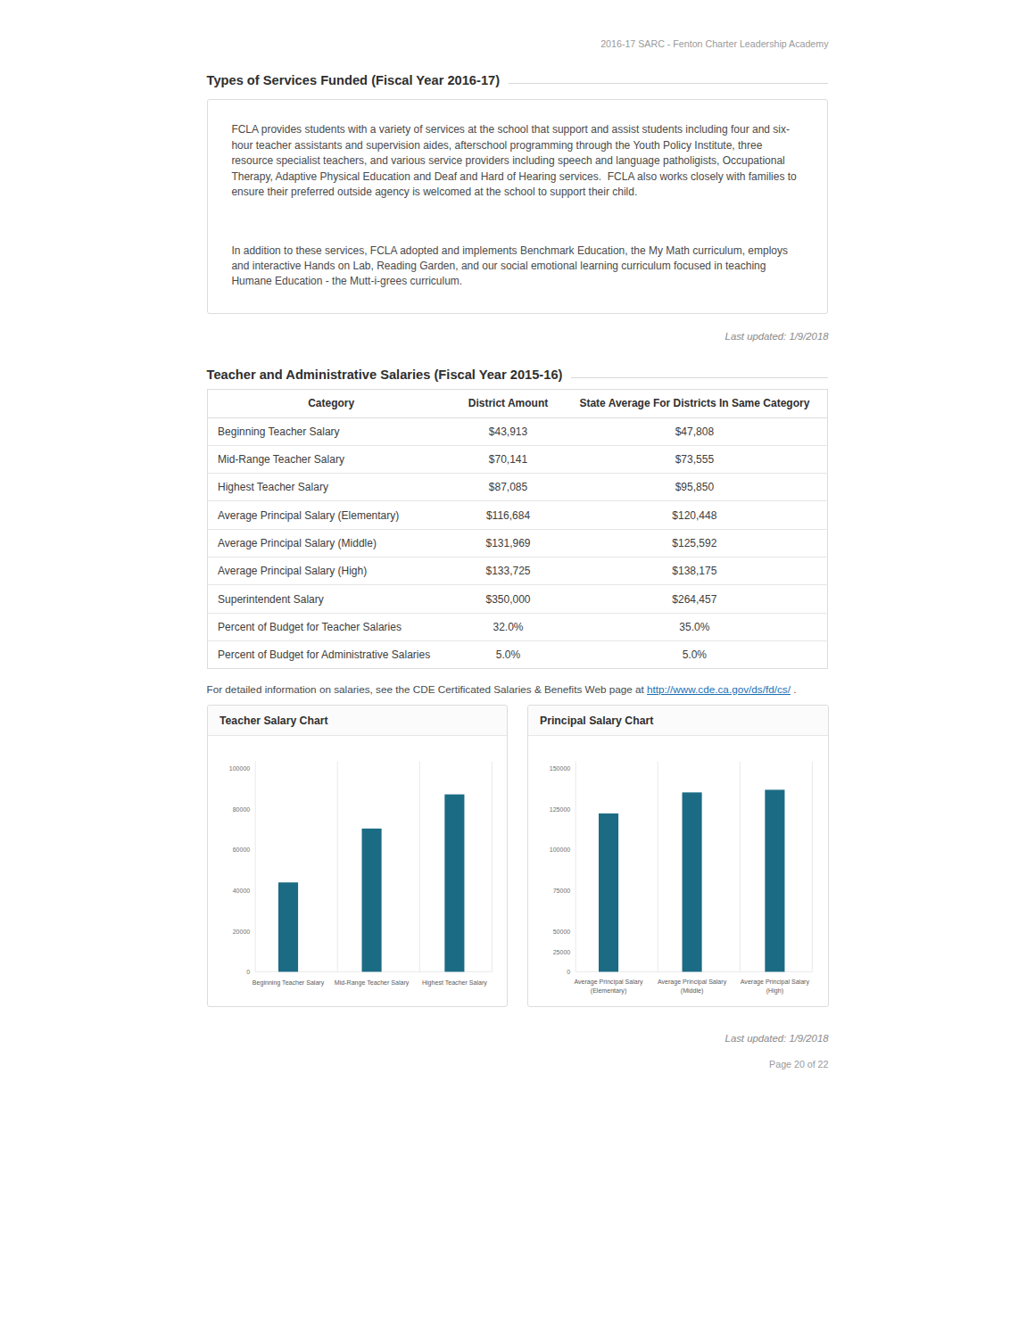2016-17 SARC - Fenton Charter Leadership Academy
Types of Services Funded (Fiscal Year 2016-17)
FCLA provides students with a variety of services at the school that support and assist students including four and six-hour teacher assistants and supervision aides, afterschool programming through the Youth Policy Institute, three resource specialist teachers, and various service providers including speech and language patholigists, Occupational Therapy, Adaptive Physical Education and Deaf and Hard of Hearing services. FCLA also works closely with families to ensure their preferred outside agency is welcomed at the school to support their child.
In addition to these services, FCLA adopted and implements Benchmark Education, the My Math curriculum, employs and interactive Hands on Lab, Reading Garden, and our social emotional learning curriculum focused in teaching Humane Education - the Mutt-i-grees curriculum.
Last updated: 1/9/2018
Teacher and Administrative Salaries (Fiscal Year 2015-16)
| Category | District Amount | State Average For Districts In Same Category |
| --- | --- | --- |
| Beginning Teacher Salary | $43,913 | $47,808 |
| Mid-Range Teacher Salary | $70,141 | $73,555 |
| Highest Teacher Salary | $87,085 | $95,850 |
| Average Principal Salary (Elementary) | $116,684 | $120,448 |
| Average Principal Salary (Middle) | $131,969 | $125,592 |
| Average Principal Salary (High) | $133,725 | $138,175 |
| Superintendent Salary | $350,000 | $264,457 |
| Percent of Budget for Teacher Salaries | 32.0% | 35.0% |
| Percent of Budget for Administrative Salaries | 5.0% | 5.0% |
For detailed information on salaries, see the CDE Certificated Salaries & Benefits Web page at http://www.cde.ca.gov/ds/fd/cs/ .
Teacher Salary Chart
100000 80000 60000 40000 20000 0 Beginning Teacher Salary Mid-Range Teacher Salary Highest Teacher Salary
Principal Salary Chart
150000 125000 100000 75000 50000 25000 0 Average Principal Salary (Elementary) Average Principal Salary (Middle) Average Principal Salary (High)
Last updated: 1/9/2018
Page 20 of 22